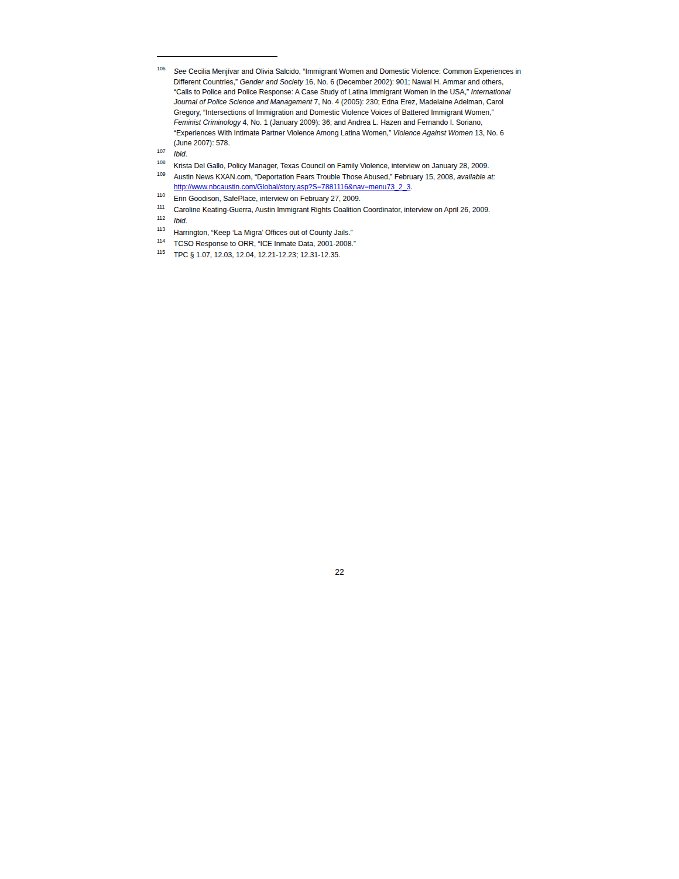106 See Cecilia Menjívar and Olivia Salcido, “Immigrant Women and Domestic Violence: Common Experiences in Different Countries,” Gender and Society 16, No. 6 (December 2002): 901; Nawal H. Ammar and others, “Calls to Police and Police Response: A Case Study of Latina Immigrant Women in the USA,” International Journal of Police Science and Management 7, No. 4 (2005): 230; Edna Erez, Madelaine Adelman, Carol Gregory, “Intersections of Immigration and Domestic Violence Voices of Battered Immigrant Women,” Feminist Criminology 4, No. 1 (January 2009): 36; and Andrea L. Hazen and Fernando I. Soriano, “Experiences With Intimate Partner Violence Among Latina Women,” Violence Against Women 13, No. 6 (June 2007): 578.
107 Ibid.
108 Krista Del Gallo, Policy Manager, Texas Council on Family Violence, interview on January 28, 2009.
109 Austin News KXAN.com, “Deportation Fears Trouble Those Abused,” February 15, 2008, available at: http://www.nbcaustin.com/Global/story.asp?S=7881116&nav=menu73_2_3.
110 Erin Goodison, SafePlace, interview on February 27, 2009.
111 Caroline Keating-Guerra, Austin Immigrant Rights Coalition Coordinator, interview on April 26, 2009.
112 Ibid.
113 Harrington, “Keep ‘La Migra’ Offices out of County Jails.”
114 TCSO Response to ORR, “ICE Inmate Data, 2001-2008.”
115 TPC § 1.07, 12.03, 12.04, 12.21-12.23; 12.31-12.35.
22